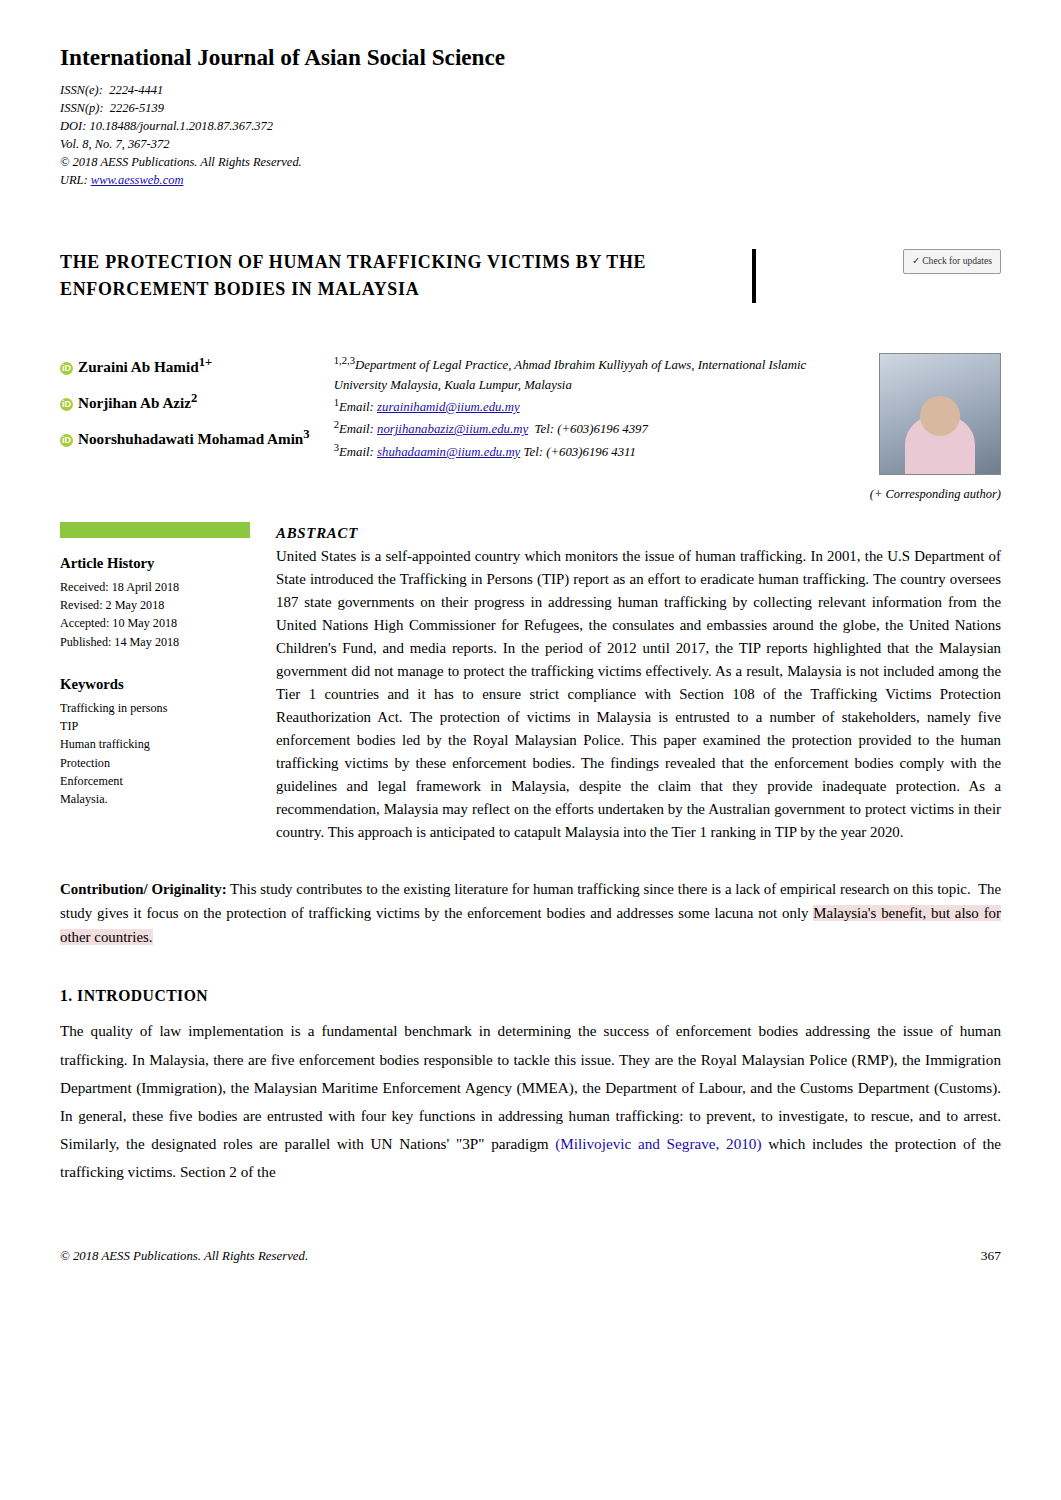International Journal of Asian Social Science
ISSN(e): 2224-4441
ISSN(p): 2226-5139
DOI: 10.18488/journal.1.2018.87.367.372
Vol. 8, No. 7, 367-372
© 2018 AESS Publications. All Rights Reserved.
URL: www.aessweb.com
THE PROTECTION OF HUMAN TRAFFICKING VICTIMS BY THE ENFORCEMENT BODIES IN MALAYSIA
✓ Check for updates
iDZuraini Ab Hamid1+
iDNorjihan Ab Aziz2
iDNoorshuhadawati Mohamad Amin3
1,2,3Department of Legal Practice, Ahmad Ibrahim Kulliyyah of Laws, International Islamic University Malaysia, Kuala Lumpur, Malaysia
1Email: zurainihamid@iium.edu.my
2Email: norjihanabaziz@iium.edu.my Tel: (+603)6196 4397
3Email: shuhadaamin@iium.edu.my Tel: (+603)6196 4311
(+ Corresponding author)
Article History
Received: 18 April 2018
Revised: 2 May 2018
Accepted: 10 May 2018
Published: 14 May 2018
Keywords
Trafficking in persons
TIP
Human trafficking
Protection
Enforcement
Malaysia.
ABSTRACT
United States is a self-appointed country which monitors the issue of human trafficking. In 2001, the U.S Department of State introduced the Trafficking in Persons (TIP) report as an effort to eradicate human trafficking. The country oversees 187 state governments on their progress in addressing human trafficking by collecting relevant information from the United Nations High Commissioner for Refugees, the consulates and embassies around the globe, the United Nations Children's Fund, and media reports. In the period of 2012 until 2017, the TIP reports highlighted that the Malaysian government did not manage to protect the trafficking victims effectively. As a result, Malaysia is not included among the Tier 1 countries and it has to ensure strict compliance with Section 108 of the Trafficking Victims Protection Reauthorization Act. The protection of victims in Malaysia is entrusted to a number of stakeholders, namely five enforcement bodies led by the Royal Malaysian Police. This paper examined the protection provided to the human trafficking victims by these enforcement bodies. The findings revealed that the enforcement bodies comply with the guidelines and legal framework in Malaysia, despite the claim that they provide inadequate protection. As a recommendation, Malaysia may reflect on the efforts undertaken by the Australian government to protect victims in their country. This approach is anticipated to catapult Malaysia into the Tier 1 ranking in TIP by the year 2020.
Contribution/ Originality: This study contributes to the existing literature for human trafficking since there is a lack of empirical research on this topic. The study gives it focus on the protection of trafficking victims by the enforcement bodies and addresses some lacuna not only Malaysia's benefit, but also for other countries.
1. INTRODUCTION
The quality of law implementation is a fundamental benchmark in determining the success of enforcement bodies addressing the issue of human trafficking. In Malaysia, there are five enforcement bodies responsible to tackle this issue. They are the Royal Malaysian Police (RMP), the Immigration Department (Immigration), the Malaysian Maritime Enforcement Agency (MMEA), the Department of Labour, and the Customs Department (Customs). In general, these five bodies are entrusted with four key functions in addressing human trafficking: to prevent, to investigate, to rescue, and to arrest. Similarly, the designated roles are parallel with UN Nations' "3P" paradigm (Milivojevic and Segrave, 2010) which includes the protection of the trafficking victims. Section 2 of the
© 2018 AESS Publications. All Rights Reserved. 367